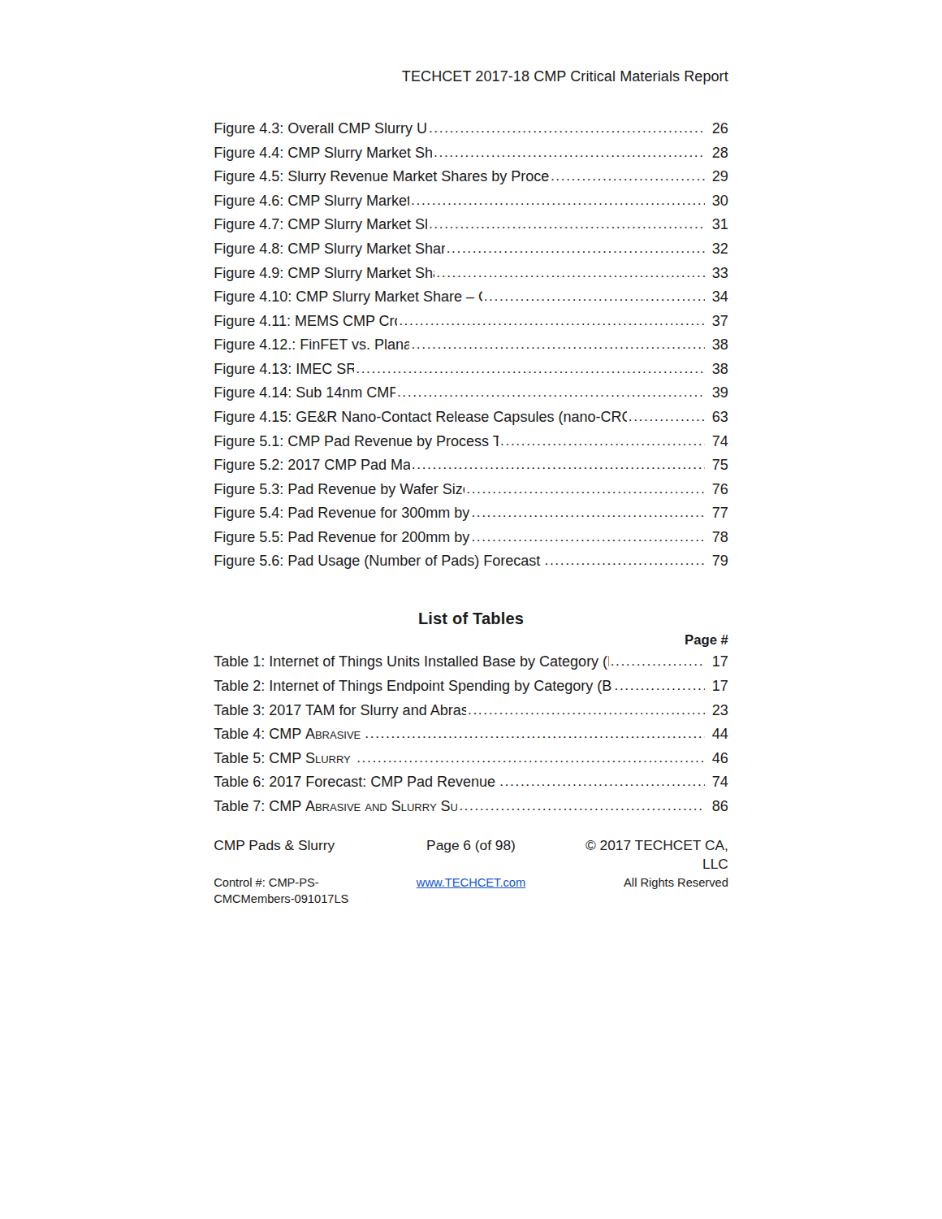TECHCET 2017-18 CMP Critical Materials Report
Figure 4.3: Overall CMP Slurry Usage Market ......................................................................... 26
Figure 4.4: CMP Slurry Market Shares Overall ....................................................................... 28
Figure 4.5: Slurry Revenue Market Shares by Process – 2017&2021 ....................................... 29
Figure 4.6: CMP Slurry Market Share ILD ............................................................................. 30
Figure 4.7: CMP Slurry Market Share – S-STI ......................................................................... 31
Figure 4.8: CMP Slurry Market Share – Tungsten .................................................................... 32
Figure 4.9: CMP Slurry Market Share – Copper ....................................................................... 33
Figure 4.10: CMP Slurry Market Share – Copper Barrier ......................................................... 34
Figure 4.11: MEMS CMP Cross Section .................................................................................. 37
Figure 4.12.: FinFET vs. Planar Transistor .............................................................................. 38
Figure 4.13: IMEC SRAM Cells ................................................................................................ 38
Figure 4.14: Sub 14nm CMP Processes. ..................................................................................... 39
Figure 4.15: GE&R Nano-Contact Release Capsules (nano-CRC) for CMP Slurries ................... 63
Figure 5.1: CMP Pad Revenue by Process Type 2016-2021 ..................................................... 74
Figure 5.2: 2017 CMP Pad Market Shares .............................................................................. 75
Figure 5.3: Pad Revenue by Wafer Size - all process .............................................................. 76
Figure 5.4: Pad Revenue for 300mm by Process Type ............................................................. 77
Figure 5.5: Pad Revenue for 200mm by Process Type ............................................................. 78
Figure 5.6: Pad Usage (Number of Pads) Forecast by Process Type ......................................... 79
List of Tables
Page #
Table 1: Internet of Things Units Installed Base by Category (Millions of Units) ....................... 17
Table 2: Internet of Things Endpoint Spending by Category (Billions of Dollars) ...................... 17
Table 3: 2017 TAM for Slurry and Abrasive Suppliers ............................................................. 23
Table 4: CMP Abrasive Suppliers ............................................................................................. 44
Table 5: CMP Slurry Suppliers ................................................................................................ 46
Table 6: 2017 Forecast: CMP Pad Revenue in US$ Millions ..................................................... 74
Table 7: CMP Abrasive and Slurry Suppliers- 2017 ................................................................ 86
CMP Pads & Slurry
Page 6 (of 98)
© 2017 TECHCET CA, LLC
Control #: CMP-PS-CMCMembers-091017LS
www.TECHCET.com
All Rights Reserved